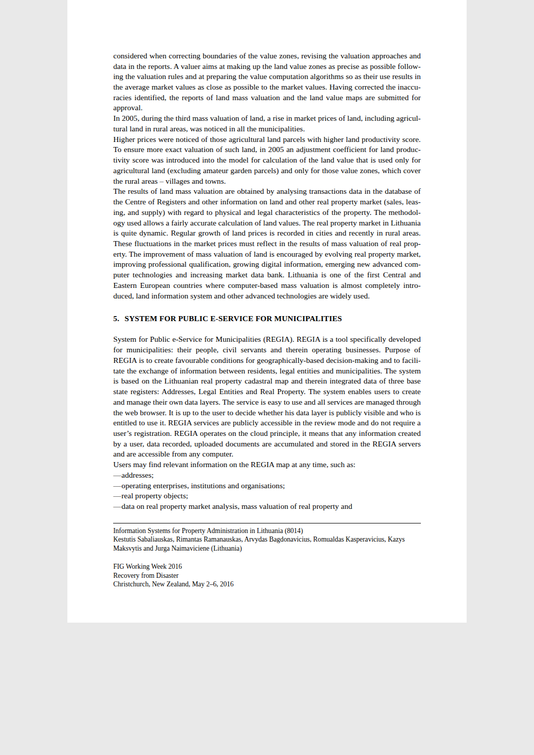considered when correcting boundaries of the value zones, revising the valuation approaches and data in the reports. A valuer aims at making up the land value zones as precise as possible following the valuation rules and at preparing the value computation algorithms so as their use results in the average market values as close as possible to the market values. Having corrected the inaccuracies identified, the reports of land mass valuation and the land value maps are submitted for approval.
In 2005, during the third mass valuation of land, a rise in market prices of land, including agricultural land in rural areas, was noticed in all the municipalities.
Higher prices were noticed of those agricultural land parcels with higher land productivity score. To ensure more exact valuation of such land, in 2005 an adjustment coefficient for land productivity score was introduced into the model for calculation of the land value that is used only for agricultural land (excluding amateur garden parcels) and only for those value zones, which cover the rural areas – villages and towns.
The results of land mass valuation are obtained by analysing transactions data in the database of the Centre of Registers and other information on land and other real property market (sales, leasing, and supply) with regard to physical and legal characteristics of the property. The methodology used allows a fairly accurate calculation of land values. The real property market in Lithuania is quite dynamic. Regular growth of land prices is recorded in cities and recently in rural areas. These fluctuations in the market prices must reflect in the results of mass valuation of real property. The improvement of mass valuation of land is encouraged by evolving real property market, improving professional qualification, growing digital information, emerging new advanced computer technologies and increasing market data bank. Lithuania is one of the first Central and Eastern European countries where computer-based mass valuation is almost completely introduced, land information system and other advanced technologies are widely used.
5. SYSTEM FOR PUBLIC E-SERVICE FOR MUNICIPALITIES
System for Public e-Service for Municipalities (REGIA). REGIA is a tool specifically developed for municipalities: their people, civil servants and therein operating businesses. Purpose of REGIA is to create favourable conditions for geographically-based decision-making and to facilitate the exchange of information between residents, legal entities and municipalities. The system is based on the Lithuanian real property cadastral map and therein integrated data of three base state registers: Addresses, Legal Entities and Real Property. The system enables users to create and manage their own data layers. The service is easy to use and all services are managed through the web browser. It is up to the user to decide whether his data layer is publicly visible and who is entitled to use it. REGIA services are publicly accessible in the review mode and do not require a user’s registration. REGIA operates on the cloud principle, it means that any information created by a user, data recorded, uploaded documents are accumulated and stored in the REGIA servers and are accessible from any computer.
Users may find relevant information on the REGIA map at any time, such as:
addresses;
operating enterprises, institutions and organisations;
real property objects;
data on real property market analysis, mass valuation of real property and
Information Systems for Property Administration in Lithuania (8014)
Kestutis Sabaliauskas, Rimantas Ramanauskas, Arvydas Bagdonavicius, Romualdas Kasperavicius, Kazys Maksvytis and Jurga Naimaviciene (Lithuania)
FIG Working Week 2016
Recovery from Disaster
Christchurch, New Zealand, May 2–6, 2016